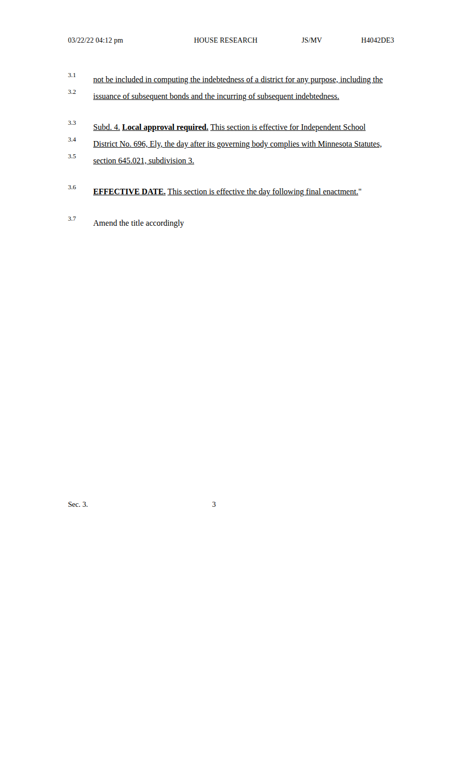03/22/22 04:12 pm
HOUSE RESEARCH
JS/MV H4042DE3
| 3.1 | not be included in computing the indebtedness of a district for any purpose, including the |
| 3.2 | issuance of subsequent bonds and the incurring of subsequent indebtedness. |
| 3.3 | Subd. 4. Local approval required. This section is effective for Independent School |
| 3.4 | District No. 696, Ely, the day after its governing body complies with Minnesota Statutes, |
| 3.5 | section 645.021, subdivision 3. |
| 3.6 | EFFECTIVE DATE. This section is effective the day following final enactment. " |
| 3.7 | Amend the title accordingly |
Sec. 3. 3